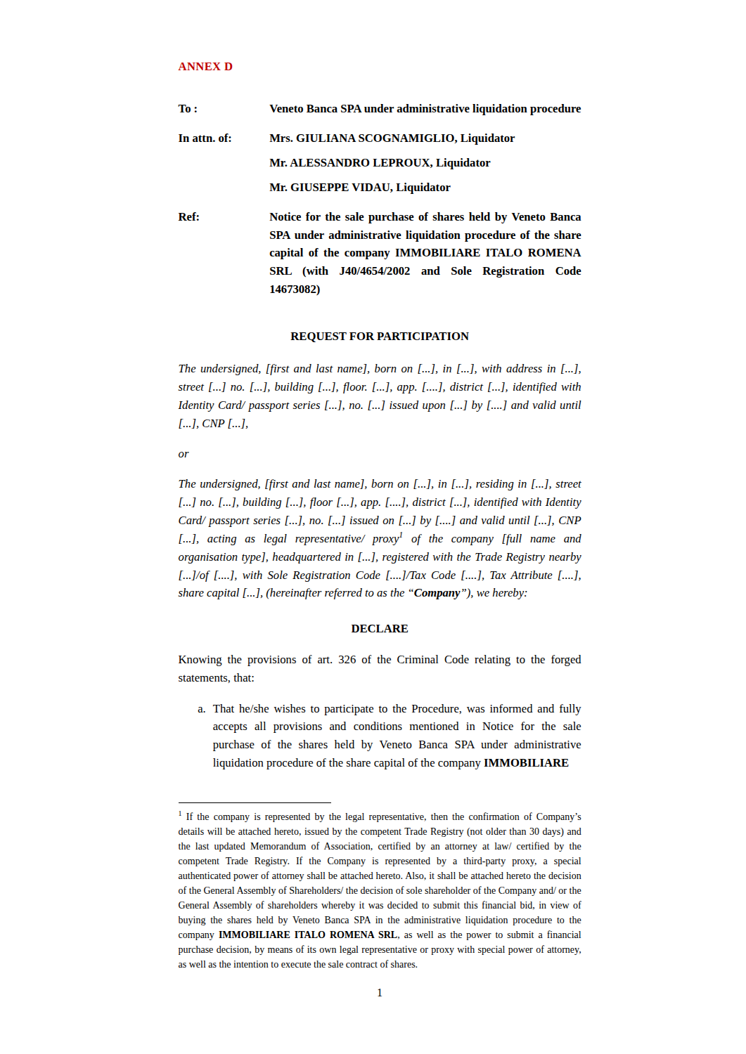ANNEX D
| To : | Veneto Banca SPA under administrative liquidation procedure |
| In attn. of: | Mrs. GIULIANA SCOGNAMIGLIO, Liquidator |
| | Mr. ALESSANDRO LEPROUX, Liquidator |
| | Mr. GIUSEPPE VIDAU, Liquidator |
| Ref: | Notice for the sale purchase of shares held by Veneto Banca SPA under administrative liquidation procedure of the share capital of the company IMMOBILIARE ITALO ROMENA SRL (with J40/4654/2002 and Sole Registration Code 14673082) |
REQUEST FOR PARTICIPATION
The undersigned, [first and last name], born on [...], in [...], with address in [...], street [...] no. [...], building [...], floor. [...], app. [....], district [...], identified with Identity Card/ passport series [...], no. [...] issued upon [...] by [....] and valid until [...], CNP [...],
or
The undersigned, [first and last name], born on [...], in [...], residing in [...], street [...] no. [...], building [...], floor [...], app. [....], district [...], identified with Identity Card/ passport series [...], no. [...] issued on [...] by [....] and valid until [...], CNP [...], acting as legal representative/ proxy1 of the company [full name and organisation type], headquartered in [...], registered with the Trade Registry nearby [...]/of [....], with Sole Registration Code [....]/Tax Code [....], Tax Attribute [....], share capital [...], (hereinafter referred to as the “Company”), we hereby:
DECLARE
Knowing the provisions of art. 326 of the Criminal Code relating to the forged statements, that:
That he/she wishes to participate to the Procedure, was informed and fully accepts all provisions and conditions mentioned in Notice for the sale purchase of the shares held by Veneto Banca SPA under administrative liquidation procedure of the share capital of the company IMMOBILIARE
1 If the company is represented by the legal representative, then the confirmation of Company’s details will be attached hereto, issued by the competent Trade Registry (not older than 30 days) and the last updated Memorandum of Association, certified by an attorney at law/ certified by the competent Trade Registry. If the Company is represented by a third-party proxy, a special authenticated power of attorney shall be attached hereto. Also, it shall be attached hereto the decision of the General Assembly of Shareholders/ the decision of sole shareholder of the Company and/ or the General Assembly of shareholders whereby it was decided to submit this financial bid, in view of buying the shares held by Veneto Banca SPA in the administrative liquidation procedure to the company IMMOBILIARE ITALO ROMENA SRL, as well as the power to submit a financial purchase decision, by means of its own legal representative or proxy with special power of attorney, as well as the intention to execute the sale contract of shares.
1